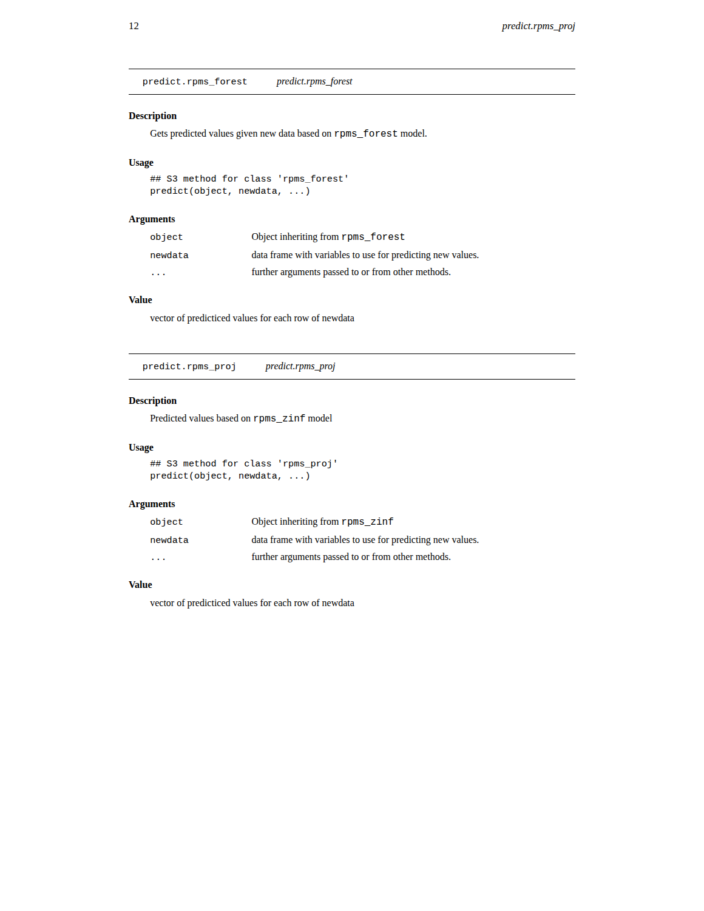12 predict.rpms_proj
predict.rpms_forest predict.rpms_forest
Description
Gets predicted values given new data based on rpms_forest model.
Usage
## S3 method for class 'rpms_forest'
predict(object, newdata, ...)
Arguments
object
Object inheriting from rpms_forest
newdata
data frame with variables to use for predicting new values.
...
further arguments passed to or from other methods.
Value
vector of predicticed values for each row of newdata
predict.rpms_proj predict.rpms_proj
Description
Predicted values based on rpms_zinf model
Usage
## S3 method for class 'rpms_proj'
predict(object, newdata, ...)
Arguments
object
Object inheriting from rpms_zinf
newdata
data frame with variables to use for predicting new values.
...
further arguments passed to or from other methods.
Value
vector of predicticed values for each row of newdata